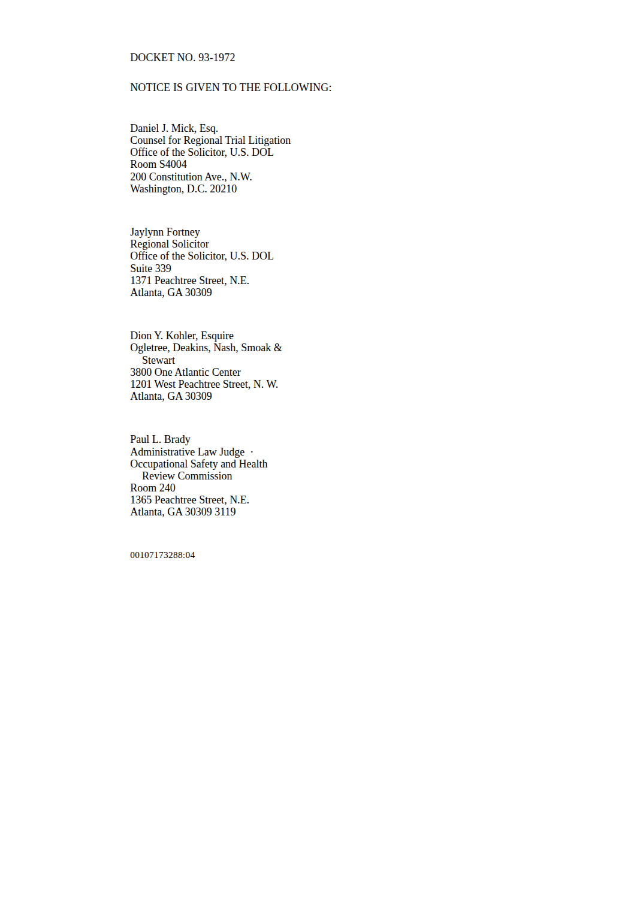DOCKET NO. 93-1972
NOTICE IS GIVEN TO THE FOLLOWING:
Daniel J. Mick, Esq.
Counsel for Regional Trial Litigation
Office of the Solicitor, U.S. DOL
Room S4004
200 Constitution Ave., N.W.
Washington, D.C. 20210 Jaylynn Fortney
Regional Solicitor
Office of the Solicitor, U.S. DOL
Suite 339
1371 Peachtree Street, N.E.
Atlanta, GA 30309 Dion Y. Kohler, Esquire
Ogletree, Deakins, Nash, Smoak &
Stewart 3800 One Atlantic Center
1201 West Peachtree Street, N. W.
Atlanta, GA 30309 Paul L. Brady
Administrative Law Judge ·
Occupational Safety and Health
Review Commission Room 240
1365 Peachtree Street, N.E.
Atlanta, GA 30309 3119
00107173288:04